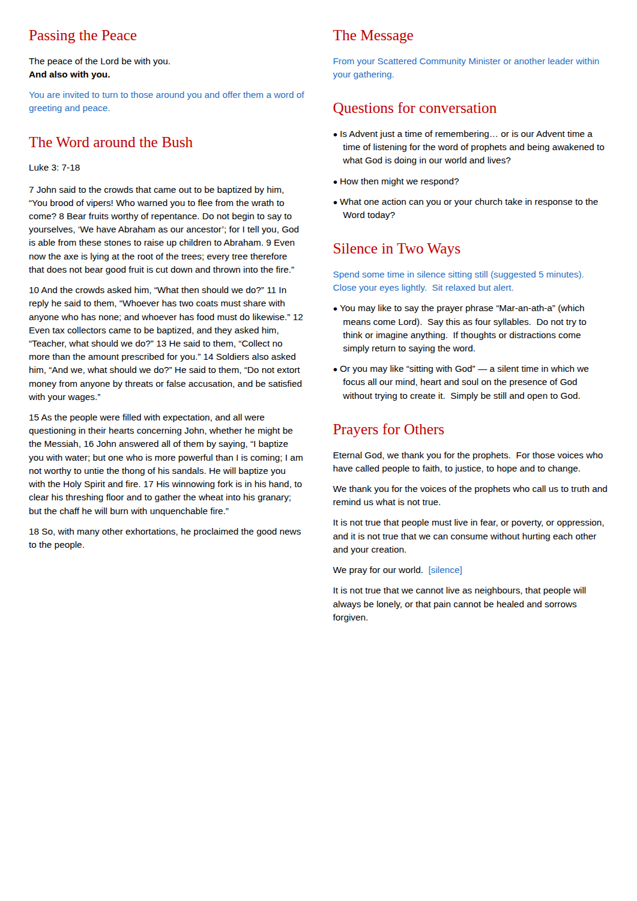Passing the Peace
The peace of the Lord be with you.
And also with you.
You are invited to turn to those around you and offer them a word of greeting and peace.
The Word around the Bush
Luke 3: 7-18
7 John said to the crowds that came out to be baptized by him, “You brood of vipers! Who warned you to flee from the wrath to come? 8 Bear fruits worthy of repentance. Do not begin to say to yourselves, ‘We have Abraham as our ancestor’; for I tell you, God is able from these stones to raise up children to Abraham. 9 Even now the axe is lying at the root of the trees; every tree therefore that does not bear good fruit is cut down and thrown into the fire.”
10 And the crowds asked him, “What then should we do?” 11 In reply he said to them, “Whoever has two coats must share with anyone who has none; and whoever has food must do likewise.” 12 Even tax collectors came to be baptized, and they asked him, “Teacher, what should we do?” 13 He said to them, “Collect no more than the amount prescribed for you.” 14 Soldiers also asked him, “And we, what should we do?” He said to them, “Do not extort money from anyone by threats or false accusation, and be satisfied with your wages.”
15 As the people were filled with expectation, and all were questioning in their hearts concerning John, whether he might be the Messiah, 16 John answered all of them by saying, “I baptize you with water; but one who is more powerful than I is coming; I am not worthy to untie the thong of his sandals. He will baptize you with the Holy Spirit and fire. 17 His winnowing fork is in his hand, to clear his threshing floor and to gather the wheat into his granary; but the chaff he will burn with unquenchable fire.”
18 So, with many other exhortations, he proclaimed the good news to the people.
The Message
From your Scattered Community Minister or another leader within your gathering.
Questions for conversation
Is Advent just a time of remembering… or is our Advent time a time of listening for the word of prophets and being awakened to what God is doing in our world and lives?
How then might we respond?
What one action can you or your church take in response to the Word today?
Silence in Two Ways
Spend some time in silence sitting still (suggested 5 minutes). Close your eyes lightly. Sit relaxed but alert.
You may like to say the prayer phrase “Mar-an-ath-a” (which means come Lord). Say this as four syllables. Do not try to think or imagine anything. If thoughts or distractions come simply return to saying the word.
Or you may like “sitting with God” — a silent time in which we focus all our mind, heart and soul on the presence of God without trying to create it. Simply be still and open to God.
Prayers for Others
Eternal God, we thank you for the prophets. For those voices who have called people to faith, to justice, to hope and to change.
We thank you for the voices of the prophets who call us to truth and remind us what is not true.
It is not true that people must live in fear, or poverty, or oppression, and it is not true that we can consume without hurting each other and your creation.
We pray for our world. [silence]
It is not true that we cannot live as neighbours, that people will always be lonely, or that pain cannot be healed and sorrows forgiven.